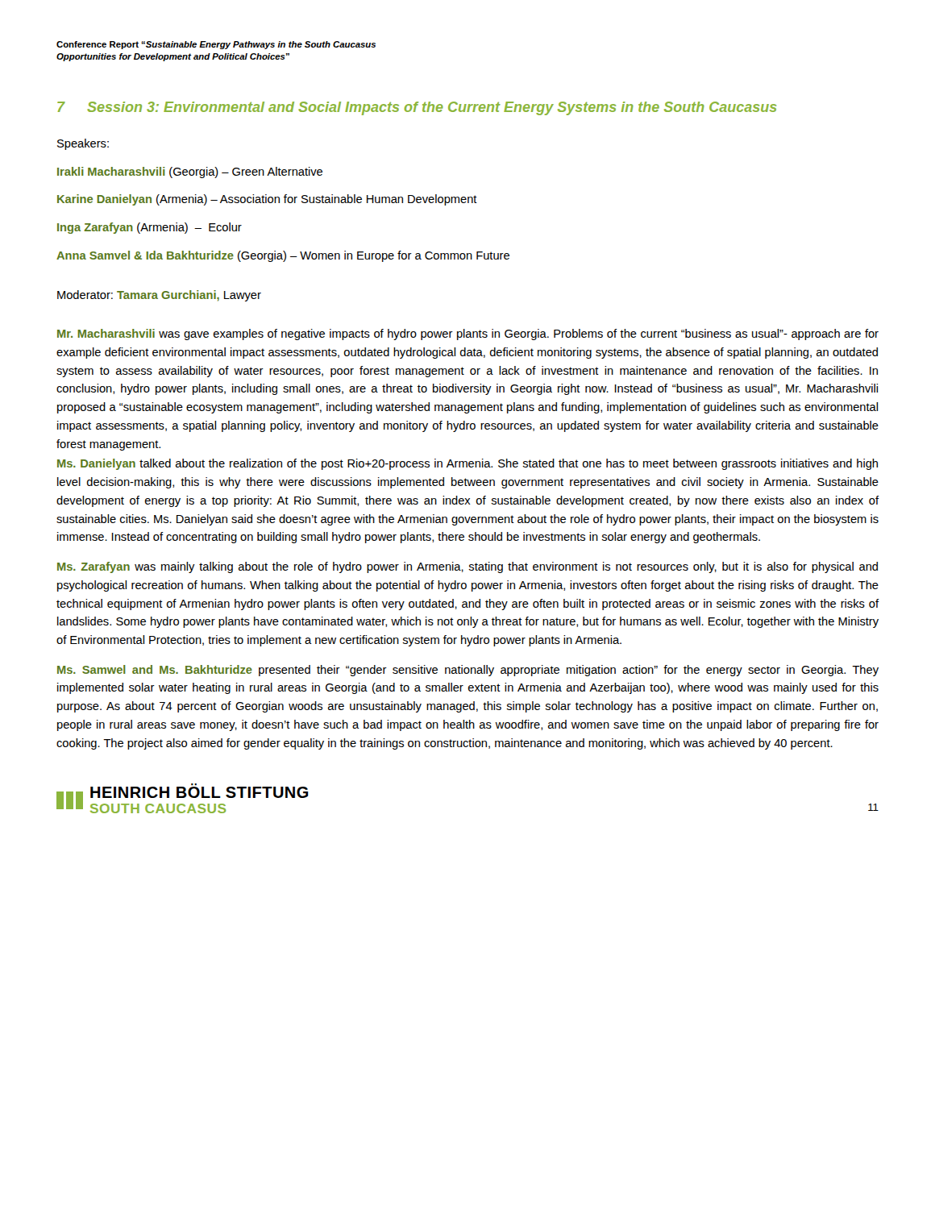Conference Report “Sustainable Energy Pathways in the South Caucasus
Opportunities for Development and Political Choices”
7 Session 3: Environmental and Social Impacts of the Current Energy Systems in the South Caucasus
Speakers:
Irakli Macharashvili (Georgia) – Green Alternative
Karine Danielyan (Armenia) – Association for Sustainable Human Development
Inga Zarafyan (Armenia) – Ecolur
Anna Samvel & Ida Bakhturidze (Georgia) – Women in Europe for a Common Future
Moderator: Tamara Gurchiani, Lawyer
Mr. Macharashvili was gave examples of negative impacts of hydro power plants in Georgia. Problems of the current “business as usual”- approach are for example deficient environmental impact assessments, outdated hydrological data, deficient monitoring systems, the absence of spatial planning, an outdated system to assess availability of water resources, poor forest management or a lack of investment in maintenance and renovation of the facilities. In conclusion, hydro power plants, including small ones, are a threat to biodiversity in Georgia right now. Instead of “business as usual”, Mr. Macharashvili proposed a “sustainable ecosystem management”, including watershed management plans and funding, implementation of guidelines such as environmental impact assessments, a spatial planning policy, inventory and monitory of hydro resources, an updated system for water availability criteria and sustainable forest management.
Ms. Danielyan talked about the realization of the post Rio+20-process in Armenia. She stated that one has to meet between grassroots initiatives and high level decision-making, this is why there were discussions implemented between government representatives and civil society in Armenia. Sustainable development of energy is a top priority: At Rio Summit, there was an index of sustainable development created, by now there exists also an index of sustainable cities. Ms. Danielyan said she doesn’t agree with the Armenian government about the role of hydro power plants, their impact on the biosystem is immense. Instead of concentrating on building small hydro power plants, there should be investments in solar energy and geothermals.
Ms. Zarafyan was mainly talking about the role of hydro power in Armenia, stating that environment is not resources only, but it is also for physical and psychological recreation of humans. When talking about the potential of hydro power in Armenia, investors often forget about the rising risks of draught. The technical equipment of Armenian hydro power plants is often very outdated, and they are often built in protected areas or in seismic zones with the risks of landslides. Some hydro power plants have contaminated water, which is not only a threat for nature, but for humans as well. Ecolur, together with the Ministry of Environmental Protection, tries to implement a new certification system for hydro power plants in Armenia.
Ms. Samwel and Ms. Bakhturidze presented their “gender sensitive nationally appropriate mitigation action” for the energy sector in Georgia. They implemented solar water heating in rural areas in Georgia (and to a smaller extent in Armenia and Azerbaijan too), where wood was mainly used for this purpose. As about 74 percent of Georgian woods are unsustainably managed, this simple solar technology has a positive impact on climate. Further on, people in rural areas save money, it doesn’t have such a bad impact on health as woodfire, and women save time on the unpaid labor of preparing fire for cooking. The project also aimed for gender equality in the trainings on construction, maintenance and monitoring, which was achieved by 40 percent.
HEINRICH BÖLL STIFTUNG
SOUTH CAUCASUS
11